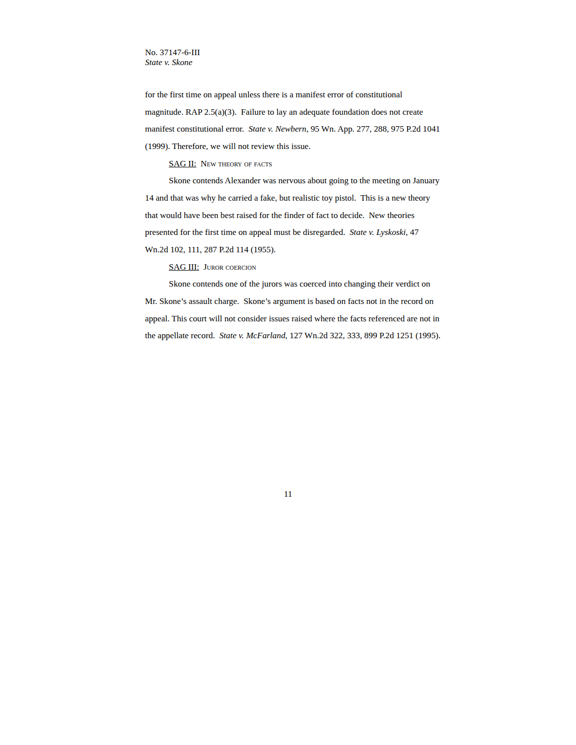No. 37147-6-III
State v. Skone
for the first time on appeal unless there is a manifest error of constitutional magnitude. RAP 2.5(a)(3). Failure to lay an adequate foundation does not create manifest constitutional error. State v. Newbern, 95 Wn. App. 277, 288, 975 P.2d 1041 (1999). Therefore, we will not review this issue.
SAG II: New theory of facts
Skone contends Alexander was nervous about going to the meeting on January 14 and that was why he carried a fake, but realistic toy pistol. This is a new theory that would have been best raised for the finder of fact to decide. New theories presented for the first time on appeal must be disregarded. State v. Lyskoski, 47 Wn.2d 102, 111, 287 P.2d 114 (1955).
SAG III: Juror coercion
Skone contends one of the jurors was coerced into changing their verdict on Mr. Skone’s assault charge. Skone’s argument is based on facts not in the record on appeal. This court will not consider issues raised where the facts referenced are not in the appellate record. State v. McFarland, 127 Wn.2d 322, 333, 899 P.2d 1251 (1995).
11